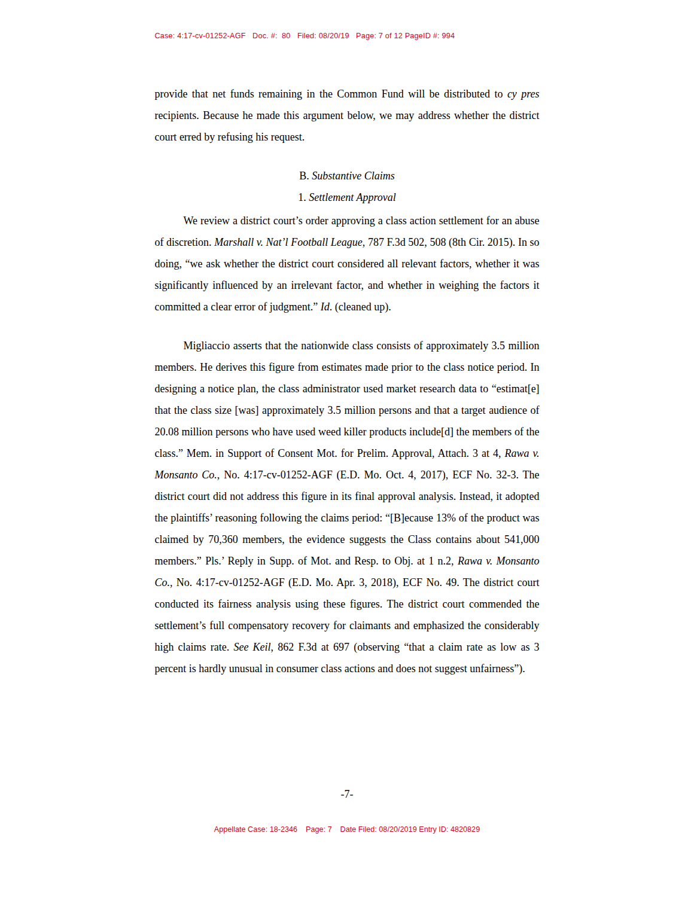Case: 4:17-cv-01252-AGF Doc. #: 80 Filed: 08/20/19 Page: 7 of 12 PageID #: 994
provide that net funds remaining in the Common Fund will be distributed to cy pres recipients. Because he made this argument below, we may address whether the district court erred by refusing his request.
B. Substantive Claims
1. Settlement Approval
We review a district court’s order approving a class action settlement for an abuse of discretion. Marshall v. Nat’l Football League, 787 F.3d 502, 508 (8th Cir. 2015). In so doing, “we ask whether the district court considered all relevant factors, whether it was significantly influenced by an irrelevant factor, and whether in weighing the factors it committed a clear error of judgment.” Id. (cleaned up).
Migliaccio asserts that the nationwide class consists of approximately 3.5 million members. He derives this figure from estimates made prior to the class notice period. In designing a notice plan, the class administrator used market research data to “estimat[e] that the class size [was] approximately 3.5 million persons and that a target audience of 20.08 million persons who have used weed killer products include[d] the members of the class.” Mem. in Support of Consent Mot. for Prelim. Approval, Attach. 3 at 4, Rawa v. Monsanto Co., No. 4:17-cv-01252-AGF (E.D. Mo. Oct. 4, 2017), ECF No. 32-3. The district court did not address this figure in its final approval analysis. Instead, it adopted the plaintiffs’ reasoning following the claims period: “[B]ecause 13% of the product was claimed by 70,360 members, the evidence suggests the Class contains about 541,000 members.” Pls.’ Reply in Supp. of Mot. and Resp. to Obj. at 1 n.2, Rawa v. Monsanto Co., No. 4:17-cv-01252-AGF (E.D. Mo. Apr. 3, 2018), ECF No. 49. The district court conducted its fairness analysis using these figures. The district court commended the settlement’s full compensatory recovery for claimants and emphasized the considerably high claims rate. See Keil, 862 F.3d at 697 (observing “that a claim rate as low as 3 percent is hardly unusual in consumer class actions and does not suggest unfairness”).
-7-
Appellate Case: 18-2346 Page: 7 Date Filed: 08/20/2019 Entry ID: 4820829